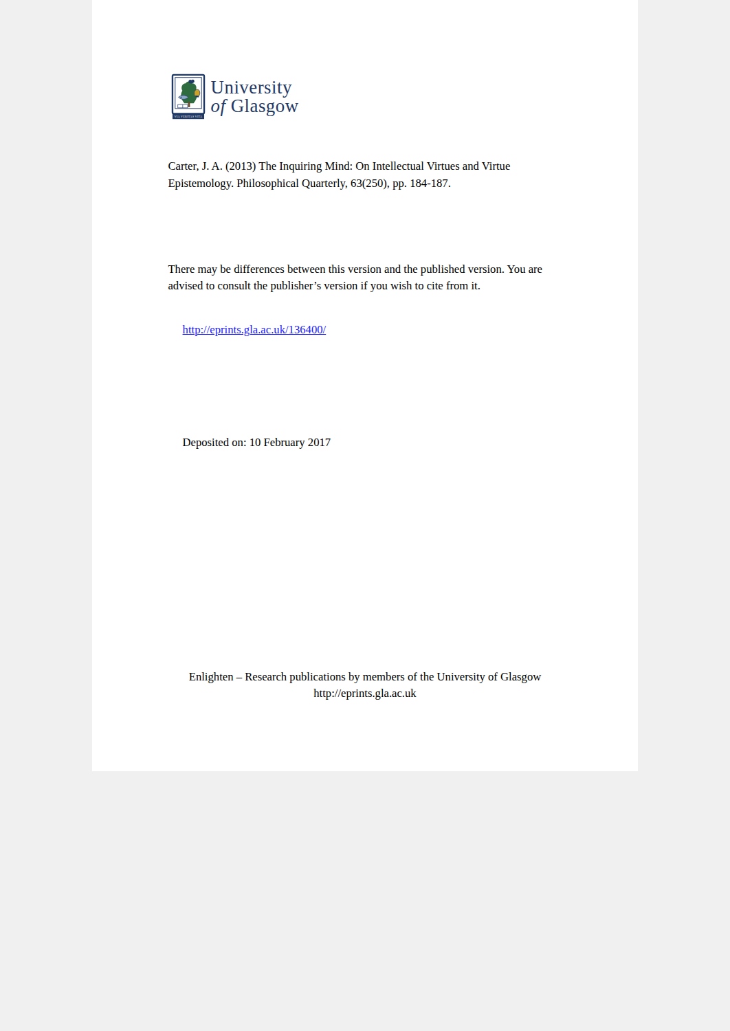VIA VERITAS VITA University of Glasgow
Carter, J. A. (2013) The Inquiring Mind: On Intellectual Virtues and Virtue Epistemology. Philosophical Quarterly, 63(250), pp. 184-187.
There may be differences between this version and the published version. You are advised to consult the publisher’s version if you wish to cite from it.
http://eprints.gla.ac.uk/136400/
Deposited on: 10 February 2017
Enlighten – Research publications by members of the University of Glasgow
http://eprints.gla.ac.uk